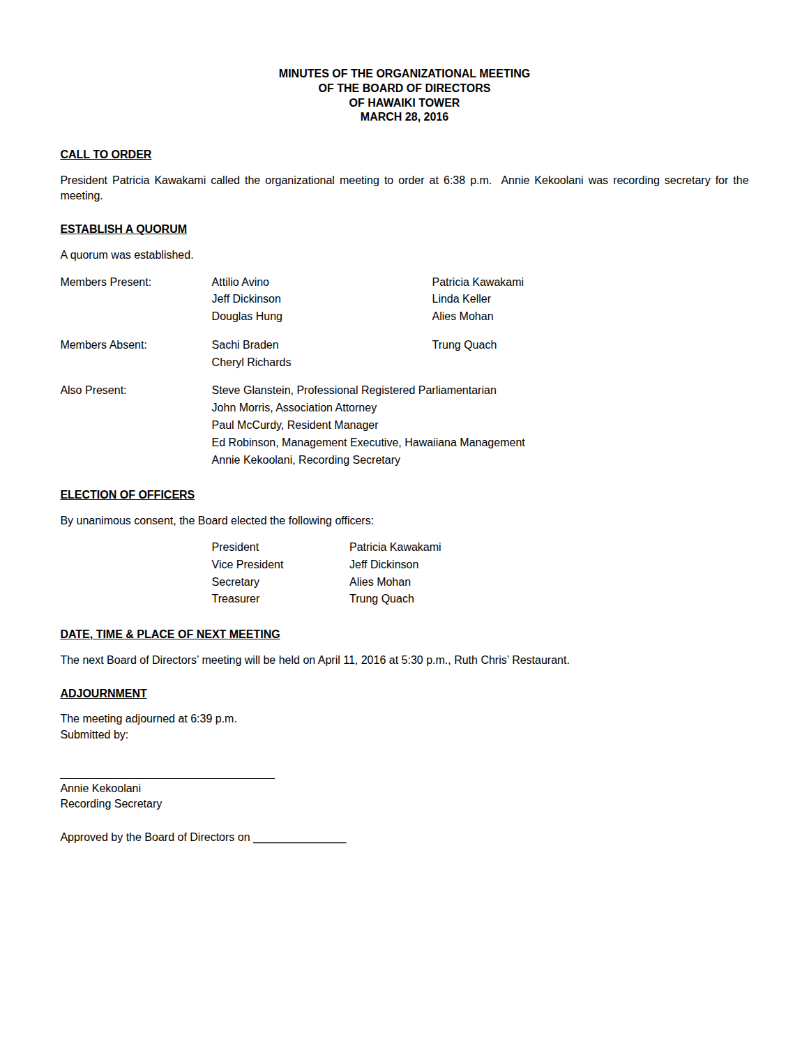MINUTES OF THE ORGANIZATIONAL MEETING
OF THE BOARD OF DIRECTORS
OF HAWAIKI TOWER
MARCH 28, 2016
CALL TO ORDER
President Patricia Kawakami called the organizational meeting to order at 6:38 p.m. Annie Kekoolani was recording secretary for the meeting.
ESTABLISH A QUORUM
A quorum was established.
| Members Present: | Attilio Avino | Patricia Kawakami |
| | Jeff Dickinson | Linda Keller |
| | Douglas Hung | Alies Mohan |
| Members Absent: | Sachi Braden | Trung Quach |
| | Cheryl Richards | |
| Also Present: | Steve Glanstein, Professional Registered Parliamentarian |
| | John Morris, Association Attorney |
| | Paul McCurdy, Resident Manager |
| | Ed Robinson, Management Executive, Hawaiiana Management |
| | Annie Kekoolani, Recording Secretary |
ELECTION OF OFFICERS
By unanimous consent, the Board elected the following officers:
| | President | Patricia Kawakami |
| | Vice President | Jeff Dickinson |
| | Secretary | Alies Mohan |
| | Treasurer | Trung Quach |
DATE, TIME & PLACE OF NEXT MEETING
The next Board of Directors’ meeting will be held on April 11, 2016 at 5:30 p.m., Ruth Chris’ Restaurant.
ADJOURNMENT
The meeting adjourned at 6:39 p.m.
Submitted by:
Annie Kekoolani
Recording Secretary
Approved by the Board of Directors on _______________